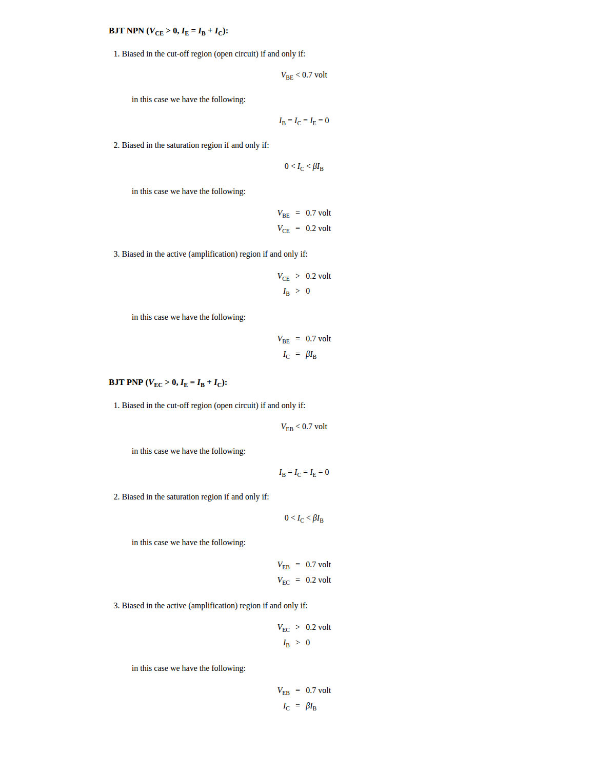BJT NPN (VCE > 0, IE = IB + IC):
Biased in the cut-off region (open circuit) if and only if:
VBE < 0.7 volt
in this case we have the following:
IB = IC = IE = 0
Biased in the saturation region if and only if:
0 < IC < βIB
in this case we have the following:
| V BE | = | 0.7 volt |
| V CE | = | 0.2 volt |
Biased in the active (amplification) region if and only if:
| V CE | > | 0.2 volt |
| I B | > | 0 |
in this case we have the following:
| V BE | = | 0.7 volt |
| I C | = | βI B |
BJT PNP (VEC > 0, IE = IB + IC):
Biased in the cut-off region (open circuit) if and only if:
VEB < 0.7 volt
in this case we have the following:
IB = IC = IE = 0
Biased in the saturation region if and only if:
0 < IC < βIB
in this case we have the following:
| V EB | = | 0.7 volt |
| V EC | = | 0.2 volt |
Biased in the active (amplification) region if and only if:
| V EC | > | 0.2 volt |
| I B | > | 0 |
in this case we have the following:
| V EB | = | 0.7 volt |
| I C | = | βI B |